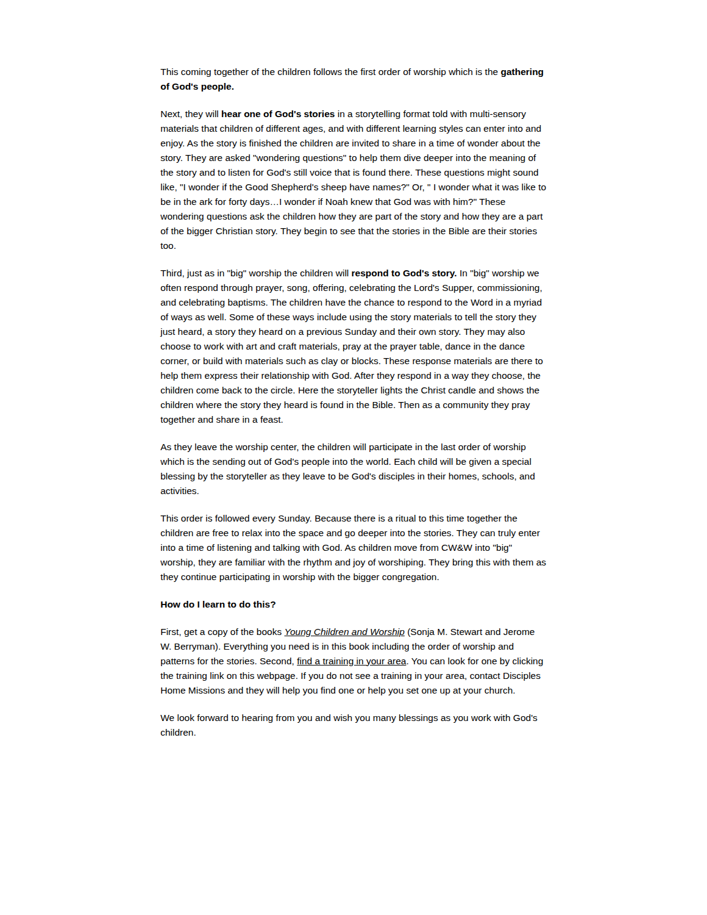This coming together of the children follows the first order of worship which is the gathering of God's people.
Next, they will hear one of God's stories in a storytelling format told with multi-sensory materials that children of different ages, and with different learning styles can enter into and enjoy. As the story is finished the children are invited to share in a time of wonder about the story. They are asked "wondering questions" to help them dive deeper into the meaning of the story and to listen for God's still voice that is found there. These questions might sound like, "I wonder if the Good Shepherd's sheep have names?" Or, " I wonder what it was like to be in the ark for forty days…I wonder if Noah knew that God was with him?" These wondering questions ask the children how they are part of the story and how they are a part of the bigger Christian story. They begin to see that the stories in the Bible are their stories too.
Third, just as in "big" worship the children will respond to God's story. In "big" worship we often respond through prayer, song, offering, celebrating the Lord's Supper, commissioning, and celebrating baptisms. The children have the chance to respond to the Word in a myriad of ways as well. Some of these ways include using the story materials to tell the story they just heard, a story they heard on a previous Sunday and their own story. They may also choose to work with art and craft materials, pray at the prayer table, dance in the dance corner, or build with materials such as clay or blocks. These response materials are there to help them express their relationship with God. After they respond in a way they choose, the children come back to the circle. Here the storyteller lights the Christ candle and shows the children where the story they heard is found in the Bible. Then as a community they pray together and share in a feast.
As they leave the worship center, the children will participate in the last order of worship which is the sending out of God's people into the world. Each child will be given a special blessing by the storyteller as they leave to be God's disciples in their homes, schools, and activities.
This order is followed every Sunday. Because there is a ritual to this time together the children are free to relax into the space and go deeper into the stories. They can truly enter into a time of listening and talking with God. As children move from CW&W into "big" worship, they are familiar with the rhythm and joy of worshiping. They bring this with them as they continue participating in worship with the bigger congregation.
How do I learn to do this?
First, get a copy of the books Young Children and Worship (Sonja M. Stewart and Jerome W. Berryman). Everything you need is in this book including the order of worship and patterns for the stories. Second, find a training in your area. You can look for one by clicking the training link on this webpage. If you do not see a training in your area, contact Disciples Home Missions and they will help you find one or help you set one up at your church.
We look forward to hearing from you and wish you many blessings as you work with God's children.